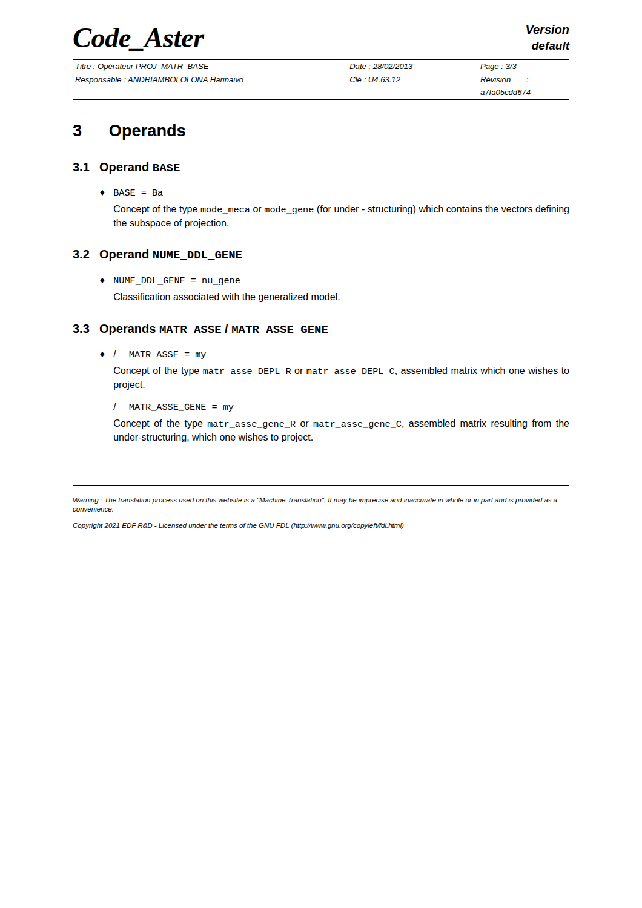Code_Aster
Versiondefault
| Titre : Opérateur PROJ_MATR_BASE | Date : 28/02/2013 | Page : 3/3 |
| Responsable : ANDRIAMBOLOLONA Harinaivo | Clé : U4.63.12 | Révision : |
| | | a7fa05cdd674 |
3 Operands
3.1 Operand BASE
♦ BASE = Ba
Concept of the type mode_meca or mode_gene (for under - structuring) which contains the vectors defining the subspace of projection.
3.2 Operand NUME_DDL_GENE
♦ NUME_DDL_GENE = nu_gene
Classification associated with the generalized model.
3.3 Operands MATR_ASSE / MATR_ASSE_GENE
♦ /MATR_ASSE = my
Concept of the type matr_asse_DEPL_R or matr_asse_DEPL_C, assembled matrix which one wishes to project.
/MATR_ASSE_GENE = my
Concept of the type matr_asse_gene_R or matr_asse_gene_C, assembled matrix resulting from the under-structuring, which one wishes to project.
Warning : The translation process used on this website is a "Machine Translation". It may be imprecise and inaccurate in whole or in part and is provided as a convenience.
Copyright 2021 EDF R&D - Licensed under the terms of the GNU FDL (http://www.gnu.org/copyleft/fdl.html)